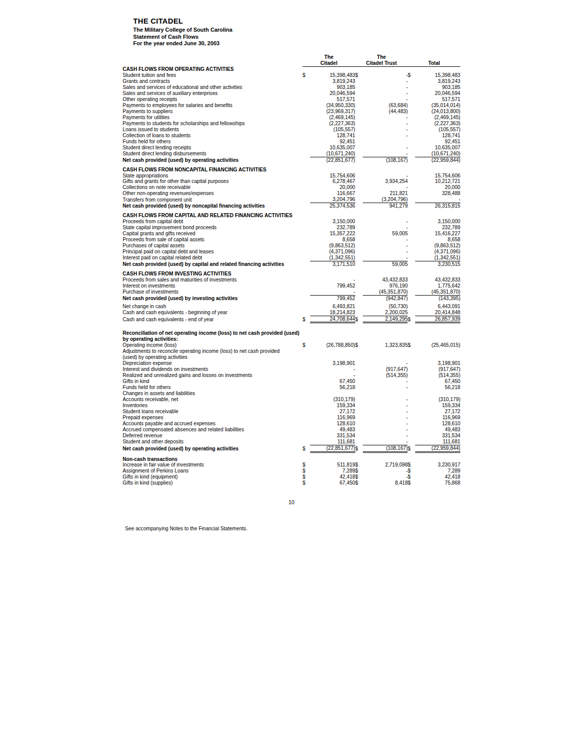THE CITADEL
The Military College of South Carolina
Statement of Cash Flows
For the year ended June 30, 2003
| | The | The | |
| --- | --- | --- | --- |
| | Citadel | Citadel Trust | Total |
| CASH FLOWS FROM OPERATING ACTIVITIES | |
| Student tuition and fees | $ | 15,398,483 | $ | - | $ | 15,398,483 |
| Grants and contracts | | 3,819,243 | | - | | 3,819,243 |
| Sales and services of educational and other activities | | 903,185 | | - | | 903,185 |
| Sales and services of auxiliary enterprises | | 20,046,594 | | - | | 20,046,594 |
| Other operating receipts | | 517,571 | | - | | 517,571 |
| Payments to employees for salaries and benefits | | (34,950,330) | | (63,684) | | (35,014,014) |
| Payments to suppliers | | (23,969,317) | | (44,483) | | (24,013,800) |
| Payments for utilities | | (2,469,145) | | - | | (2,469,145) |
| Payments to students for scholarships and fellowships | | (2,227,363) | | - | | (2,227,363) |
| Loans issued to students | | (105,557) | | - | | (105,557) |
| Collection of loans to students | | 128,741 | | - | | 128,741 |
| Funds held for others | | 92,451 | | | | 92,451 |
| Student direct lending receipts | | 10,635,007 | | - | | 10,635,007 |
| Student direct lending disbursements | | (10,671,240) | | - | | (10,671,240) |
| Net cash provided (used) by operating activities | | (22,851,677) | | (108,167) | | (22,959,844) |
| CASH FLOWS FROM NONCAPITAL FINANCING ACTIVITIES | |
| State appropriations | | 15,754,606 | | - | | 15,754,606 |
| Gifts and grants for other than capital purposes | | 6,278,467 | | 3,934,254 | | 10,212,721 |
| Collections on note receivable | | 20,000 | | - | | 20,000 |
| Other non-operating revenues/expenses | | 116,667 | | 211,821 | | 328,488 |
| Transfers from component unit | | 3,204,796 | | (3,204,796) | | - |
| Net cash provided (used) by noncapital financing activities | | 25,374,536 | | 941,279 | | 26,315,815 |
| CASH FLOWS FROM CAPITAL AND RELATED FINANCING ACTIVITIES | |
| Proceeds from capital debt | | 3,150,000 | | - | | 3,150,000 |
| State capital improvement bond proceeds | | 232,789 | | - | | 232,789 |
| Capital grants and gifts received | | 15,357,222 | | 59,005 | | 15,416,227 |
| Proceeds from sale of capital assets | | 8,658 | | - | | 8,658 |
| Purchases of capital assets | | (9,863,512) | | - | | (9,863,512) |
| Principal paid on capital debt and leases | | (4,371,096) | | - | | (4,371,096) |
| Interest paid on capital related debt | | (1,342,551) | | - | | (1,342,551) |
| Net cash provided (used) by capital and related financing activities | | 3,171,510 | | 59,005 | | 3,230,515 |
| CASH FLOWS FROM INVESTING ACTIVITIES | |
| Proceeds from sales and maturities of investments | | - | | 43,432,833 | | 43,432,833 |
| Interest on investments | | 799,452 | | 976,190 | | 1,775,642 |
| Purchase of investments | | - | | (45,351,870) | | (45,351,870) |
| Net cash provided (used) by investing activities | | 799,452 | | (942,847) | | (143,395) |
| Net change in cash | | 6,493,821 | | (50,730) | | 6,443,091 |
| Cash and cash equivalents - beginning of year | | 18,214,823 | | 2,200,025 | | 20,414,848 |
| Cash and cash equivalents - end of year | $ | 24,708,644 | $ | 2,149,295 | $ | 26,857,939 |
| Reconciliation of net operating income (loss) to net cash provided (used) |
| by operating activities: |
| Operating income (loss) | $ | (26,788,850) | $ | 1,323,835 | $ | (25,465,015) |
| Adjustments to reconcile operating income (loss) to net cash provided | |
| (used) by operating activities | |
| Depreciation expense | | 3,198,901 | | - | | 3,198,901 |
| Interest and dividends on investments | | - | | (917,647) | | (917,647) |
| Realized and unrealized gains and losses on investments | | - | | (514,355) | | (514,355) |
| Gifts in kind | | 67,450 | | - | | 67,450 |
| Funds held for others | | 56,218 | | - | | 56,218 |
| Changes in assets and liabilities | |
| Accounts receivable, net | | (310,179) | | - | | (310,179) |
| Inventories | | 159,334 | | - | | 159,334 |
| Student loans receivable | | 27,172 | | - | | 27,172 |
| Prepaid expenses | | 116,969 | | - | | 116,969 |
| Accounts payable and accrued expenses | | 128,610 | | - | | 128,610 |
| Accrued compensated absences and related liabilities | | 49,483 | | - | | 49,483 |
| Deferred revenue | | 331,534 | | - | | 331,534 |
| Student and other deposits | | 111,681 | | - | | 111,681 |
| Net cash provided (used) by operating activities | $ | (22,851,677) | $ | (108,167) | $ | (22,959,844) |
| Non-cash transactions | |
| Increase in fair value of investments | $ | 511,819 | $ | 2,719,098 | $ | 3,230,917 |
| Assignment of Perkins Loans | $ | 7,289 | $ | - | $ | 7,289 |
| Gifts in kind (equipment) | $ | 42,418 | $ | - | $ | 42,418 |
| Gifts in kind (supplies) | $ | 67,450 | $ | 8,418 | $ | 75,868 |
10
See accompanying Notes to the Financial Statements.